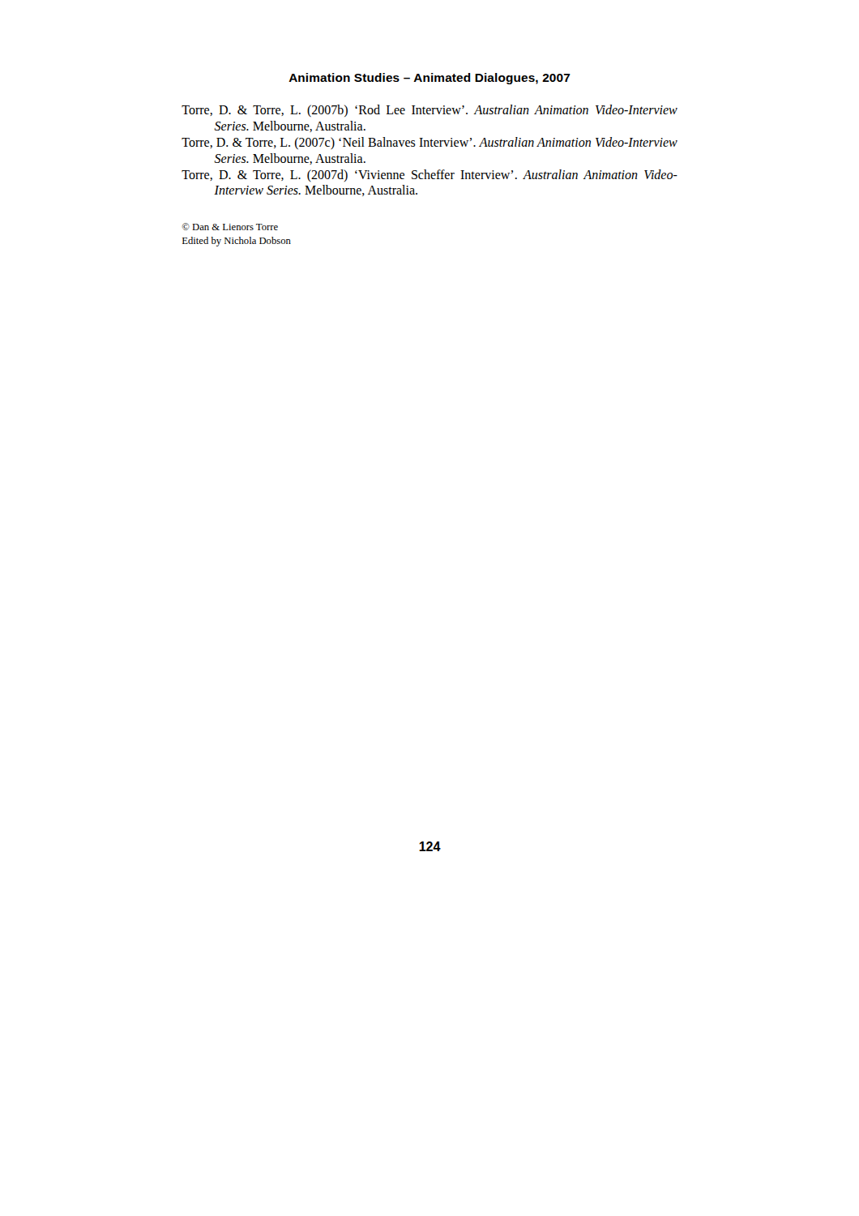Animation Studies – Animated Dialogues, 2007
Torre, D. & Torre, L. (2007b) ‘Rod Lee Interview’. Australian Animation Video-Interview Series. Melbourne, Australia.
Torre, D. & Torre, L. (2007c) ‘Neil Balnaves Interview’. Australian Animation Video-Interview Series. Melbourne, Australia.
Torre, D. & Torre, L. (2007d) ‘Vivienne Scheffer Interview’. Australian Animation Video-Interview Series. Melbourne, Australia.
© Dan & Lienors Torre
Edited by Nichola Dobson
124